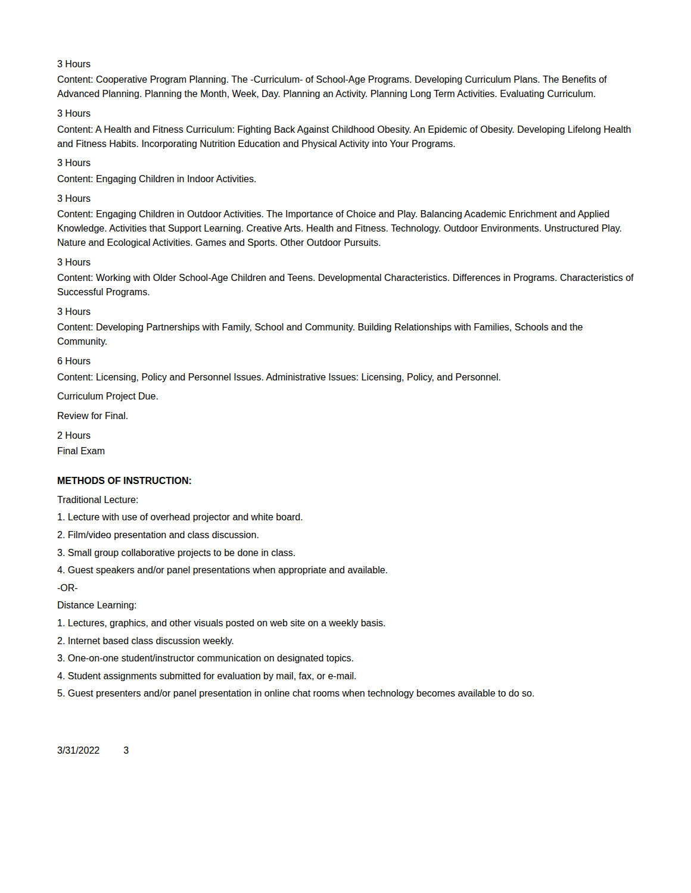3 Hours
Content: Cooperative Program Planning. The -Curriculum- of School-Age Programs. Developing Curriculum Plans. The Benefits of Advanced Planning. Planning the Month, Week, Day. Planning an Activity. Planning Long Term Activities. Evaluating Curriculum.
3 Hours
Content: A Health and Fitness Curriculum: Fighting Back Against Childhood Obesity. An Epidemic of Obesity. Developing Lifelong Health and Fitness Habits. Incorporating Nutrition Education and Physical Activity into Your Programs.
3 Hours
Content: Engaging Children in Indoor Activities.
3 Hours
Content: Engaging Children in Outdoor Activities. The Importance of Choice and Play. Balancing Academic Enrichment and Applied Knowledge. Activities that Support Learning. Creative Arts. Health and Fitness. Technology. Outdoor Environments. Unstructured Play. Nature and Ecological Activities. Games and Sports. Other Outdoor Pursuits.
3 Hours
Content: Working with Older School-Age Children and Teens. Developmental Characteristics. Differences in Programs. Characteristics of Successful Programs.
3 Hours
Content: Developing Partnerships with Family, School and Community. Building Relationships with Families, Schools and the Community.
6 Hours
Content: Licensing, Policy and Personnel Issues. Administrative Issues: Licensing, Policy, and Personnel.
Curriculum Project Due.
Review for Final.
2 Hours
Final Exam
METHODS OF INSTRUCTION:
Traditional Lecture:
1. Lecture with use of overhead projector and white board.
2. Film/video presentation and class discussion.
3. Small group collaborative projects to be done in class.
4. Guest speakers and/or panel presentations when appropriate and available.
-OR-
Distance Learning:
1. Lectures, graphics, and other visuals posted on web site on a weekly basis.
2. Internet based class discussion weekly.
3. One-on-one student/instructor communication on designated topics.
4. Student assignments submitted for evaluation by mail, fax, or e-mail.
5. Guest presenters and/or panel presentation in online chat rooms when technology becomes available to do so.
3/31/2022 3